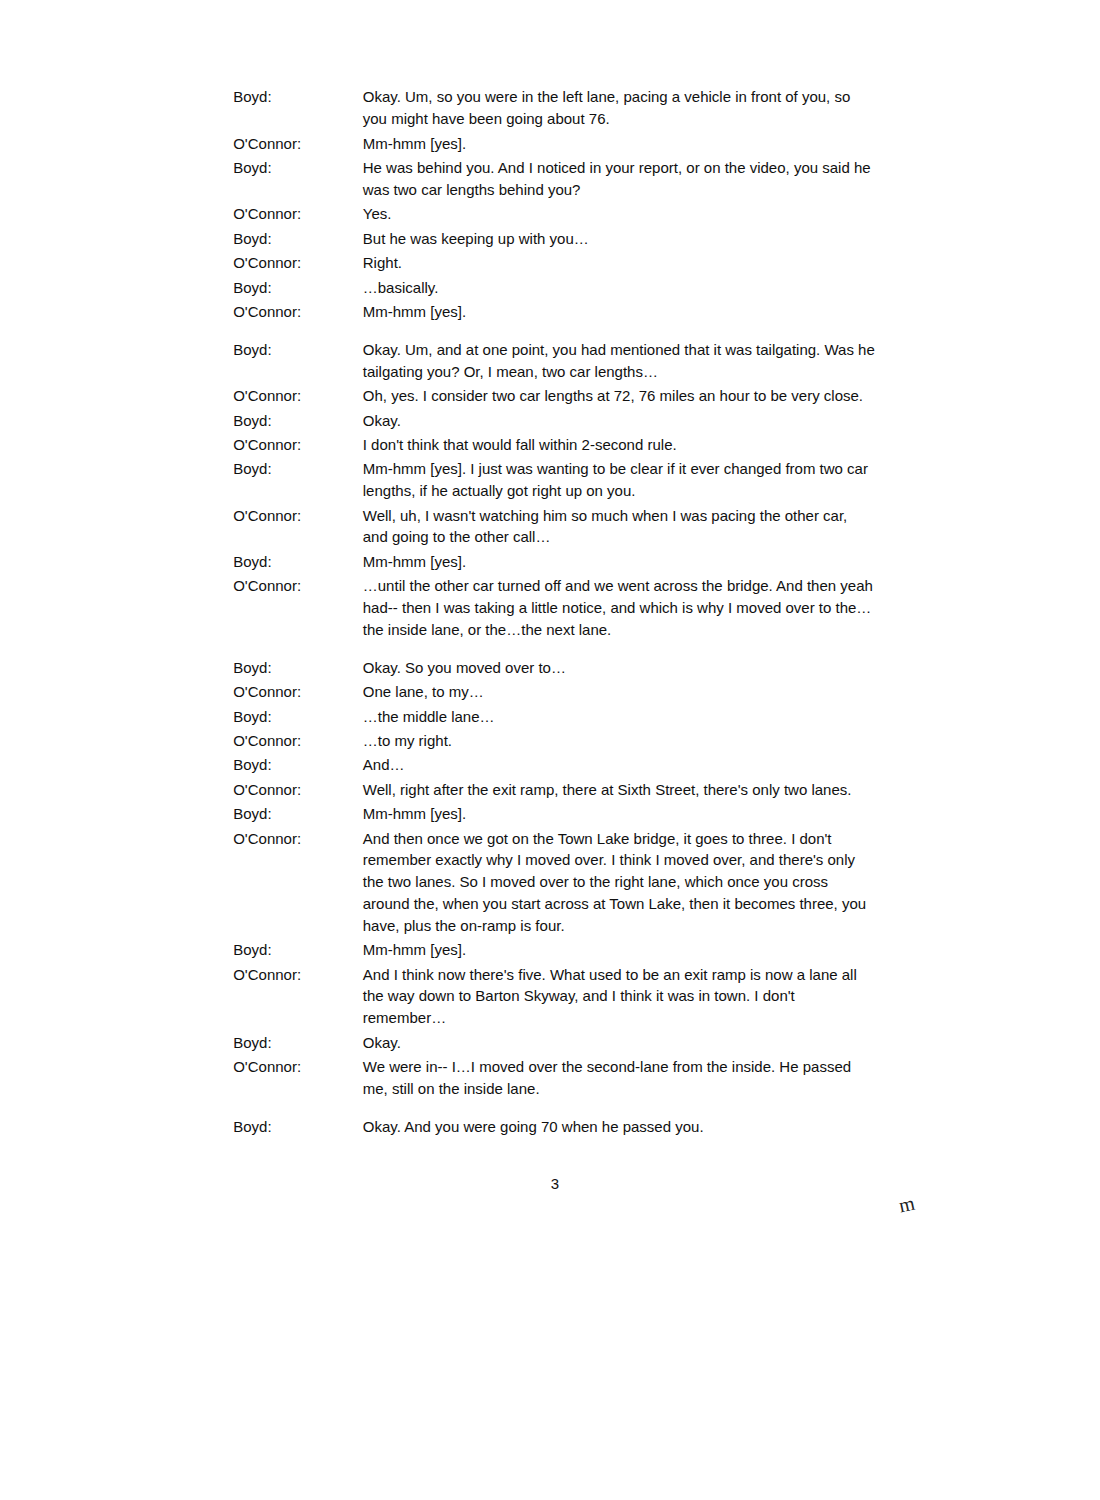| Boyd: | Okay. Um, so you were in the left lane, pacing a vehicle in front of you, so you might have been going about 76. |
| O'Connor: | Mm-hmm [yes]. |
| Boyd: | He was behind you. And I noticed in your report, or on the video, you said he was two car lengths behind you? |
| O'Connor: | Yes. |
| Boyd: | But he was keeping up with you… |
| O'Connor: | Right. |
| Boyd: | …basically. |
| O'Connor: | Mm-hmm [yes]. |
| Boyd: | Okay. Um, and at one point, you had mentioned that it was tailgating. Was he tailgating you? Or, I mean, two car lengths… |
| O'Connor: | Oh, yes. I consider two car lengths at 72, 76 miles an hour to be very close. |
| Boyd: | Okay. |
| O'Connor: | I don't think that would fall within 2-second rule. |
| Boyd: | Mm-hmm [yes]. I just was wanting to be clear if it ever changed from two car lengths, if he actually got right up on you. |
| O'Connor: | Well, uh, I wasn't watching him so much when I was pacing the other car, and going to the other call… |
| Boyd: | Mm-hmm [yes]. |
| O'Connor: | …until the other car turned off and we went across the bridge. And then yeah had-- then I was taking a little notice, and which is why I moved over to the…the inside lane, or the…the next lane. |
| Boyd: | Okay. So you moved over to… |
| O'Connor: | One lane, to my… |
| Boyd: | …the middle lane… |
| O'Connor: | …to my right. |
| Boyd: | And… |
| O'Connor: | Well, right after the exit ramp, there at Sixth Street, there's only two lanes. |
| Boyd: | Mm-hmm [yes]. |
| O'Connor: | And then once we got on the Town Lake bridge, it goes to three. I don't remember exactly why I moved over. I think I moved over, and there's only the two lanes. So I moved over to the right lane, which once you cross around the, when you start across at Town Lake, then it becomes three, you have, plus the on-ramp is four. |
| Boyd: | Mm-hmm [yes]. |
| O'Connor: | And I think now there's five. What used to be an exit ramp is now a lane all the way down to Barton Skyway, and I think it was in town. I don't remember… |
| Boyd: | Okay. |
| O'Connor: | We were in-- I…I moved over the second-lane from the inside. He passed me, still on the inside lane. |
| Boyd: | Okay. And you were going 70 when he passed you. |
3
m